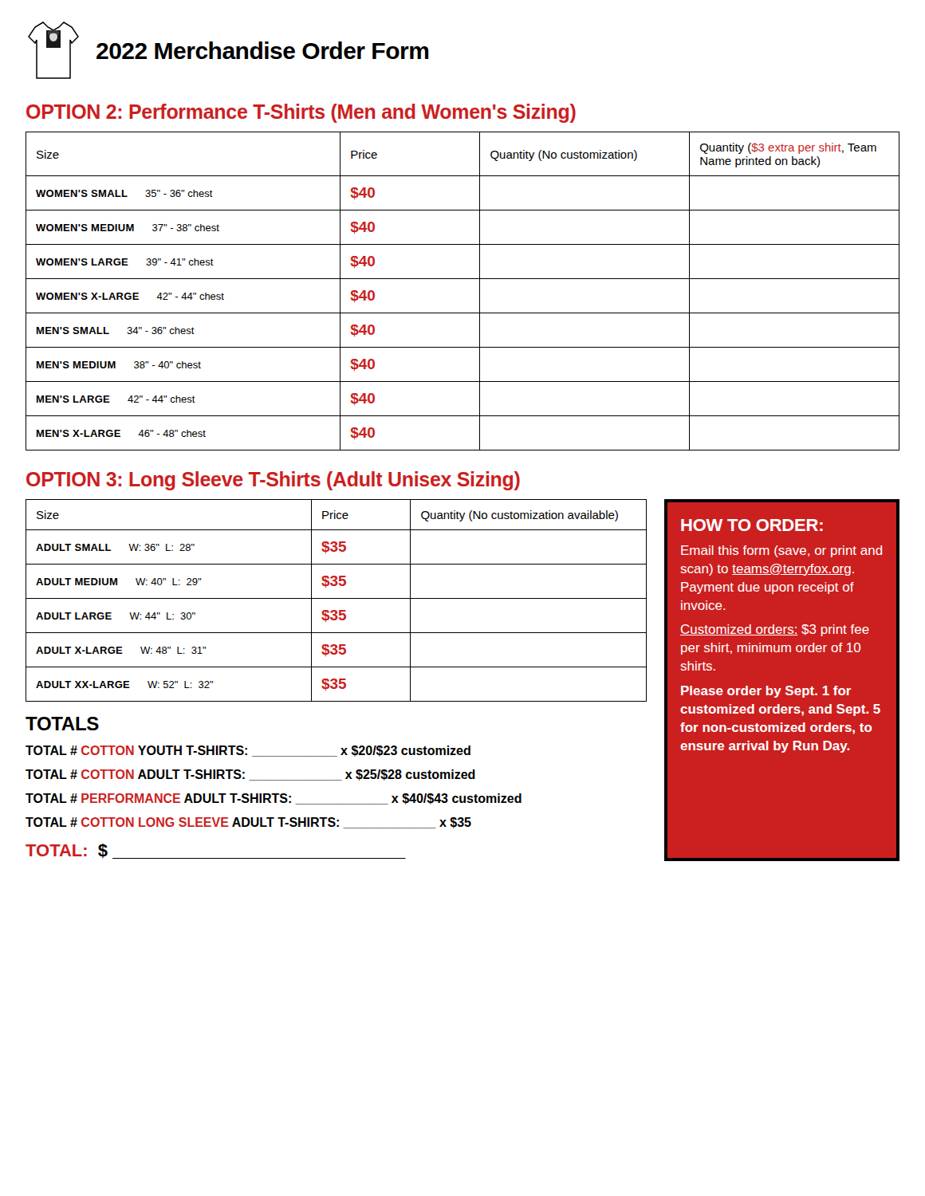2022 Merchandise Order Form
OPTION 2: Performance T-Shirts (Men and Women's Sizing)
| Size | Price | Quantity (No customization) | Quantity ( $3 extra per shirt , Team Name printed on back) |
| --- | --- | --- | --- |
| WOMEN'S SMALL 35" - 36" chest | $40 | | |
| WOMEN'S MEDIUM 37" - 38" chest | $40 | | |
| WOMEN'S LARGE 39" - 41" chest | $40 | | |
| WOMEN'S X-LARGE 42" - 44" chest | $40 | | |
| MEN'S SMALL 34" - 36" chest | $40 | | |
| MEN'S MEDIUM 38" - 40" chest | $40 | | |
| MEN'S LARGE 42" - 44" chest | $40 | | |
| MEN'S X-LARGE 46" - 48" chest | $40 | | |
OPTION 3: Long Sleeve T-Shirts (Adult Unisex Sizing)
| Size | Price | Quantity (No customization available) |
| --- | --- | --- |
| ADULT SMALL W: 36" L: 28" | $35 | |
| ADULT MEDIUM W: 40" L: 29" | $35 | |
| ADULT LARGE W: 44" L: 30" | $35 | |
| ADULT X-LARGE W: 48" L: 31" | $35 | |
| ADULT XX-LARGE W: 52" L: 32" | $35 | |
TOTALS
TOTAL # COTTON YOUTH T-SHIRTS: ____________ x $20/$23 customized
TOTAL # COTTON ADULT T-SHIRTS: _____________ x $25/$28 customized
TOTAL # PERFORMANCE ADULT T-SHIRTS: _____________ x $40/$43 customized
TOTAL # COTTON LONG SLEEVE ADULT T-SHIRTS: _____________ x $35
TOTAL: $ ______________________________
HOW TO ORDER:
Email this form (save, or print and scan) to teams@terryfox.org. Payment due upon receipt of invoice.
Customized orders: $3 print fee per shirt, minimum order of 10 shirts.
Please order by Sept. 1 for customized orders, and Sept. 5 for non-customized orders, to ensure arrival by Run Day.